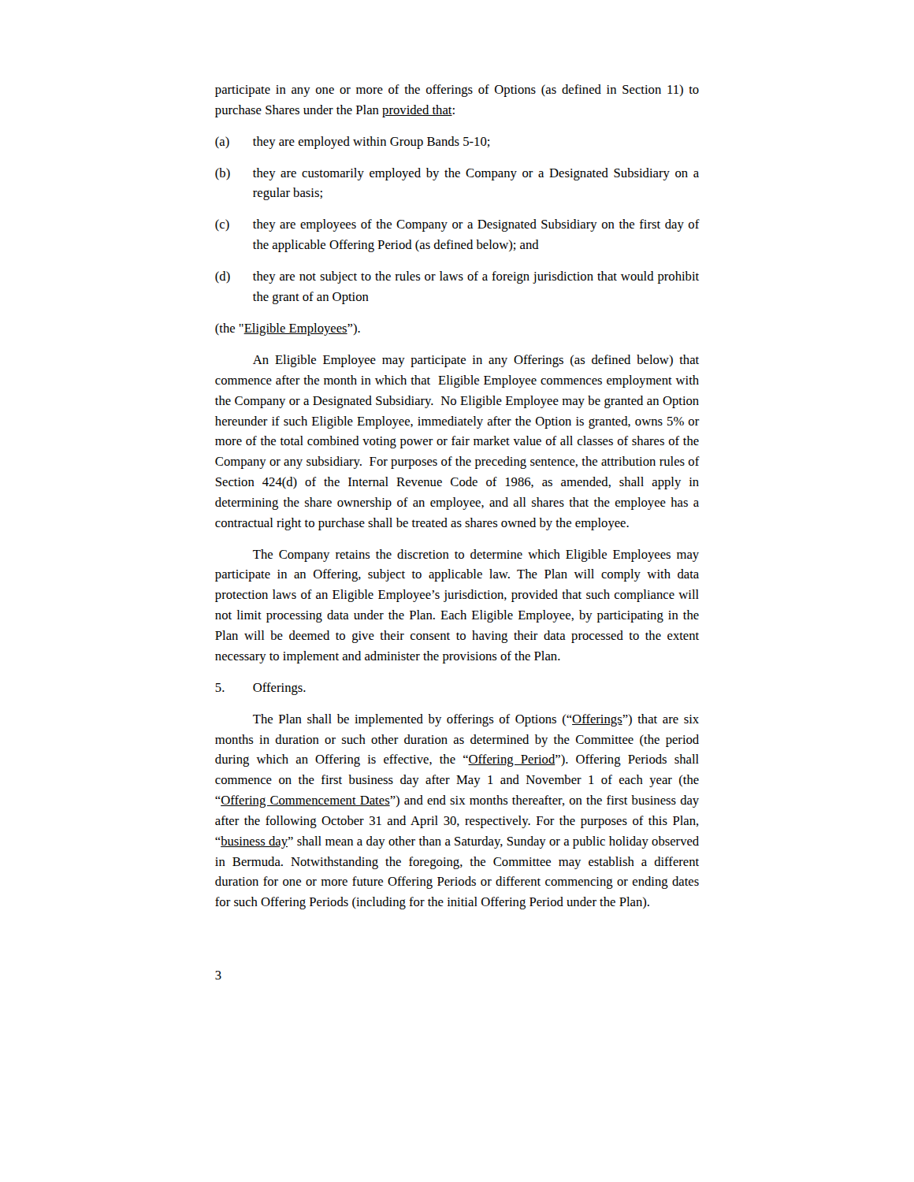participate in any one or more of the offerings of Options (as defined in Section 11) to purchase Shares under the Plan provided that:
(a) they are employed within Group Bands 5-10;
(b) they are customarily employed by the Company or a Designated Subsidiary on a regular basis;
(c) they are employees of the Company or a Designated Subsidiary on the first day of the applicable Offering Period (as defined below); and
(d) they are not subject to the rules or laws of a foreign jurisdiction that would prohibit the grant of an Option
(the "Eligible Employees”).
An Eligible Employee may participate in any Offerings (as defined below) that commence after the month in which that Eligible Employee commences employment with the Company or a Designated Subsidiary. No Eligible Employee may be granted an Option hereunder if such Eligible Employee, immediately after the Option is granted, owns 5% or more of the total combined voting power or fair market value of all classes of shares of the Company or any subsidiary. For purposes of the preceding sentence, the attribution rules of Section 424(d) of the Internal Revenue Code of 1986, as amended, shall apply in determining the share ownership of an employee, and all shares that the employee has a contractual right to purchase shall be treated as shares owned by the employee.
The Company retains the discretion to determine which Eligible Employees may participate in an Offering, subject to applicable law. The Plan will comply with data protection laws of an Eligible Employee’s jurisdiction, provided that such compliance will not limit processing data under the Plan. Each Eligible Employee, by participating in the Plan will be deemed to give their consent to having their data processed to the extent necessary to implement and administer the provisions of the Plan.
5. Offerings.
The Plan shall be implemented by offerings of Options (“Offerings”) that are six months in duration or such other duration as determined by the Committee (the period during which an Offering is effective, the “Offering Period”). Offering Periods shall commence on the first business day after May 1 and November 1 of each year (the “Offering Commencement Dates”) and end six months thereafter, on the first business day after the following October 31 and April 30, respectively. For the purposes of this Plan, “business day” shall mean a day other than a Saturday, Sunday or a public holiday observed in Bermuda. Notwithstanding the foregoing, the Committee may establish a different duration for one or more future Offering Periods or different commencing or ending dates for such Offering Periods (including for the initial Offering Period under the Plan).
3